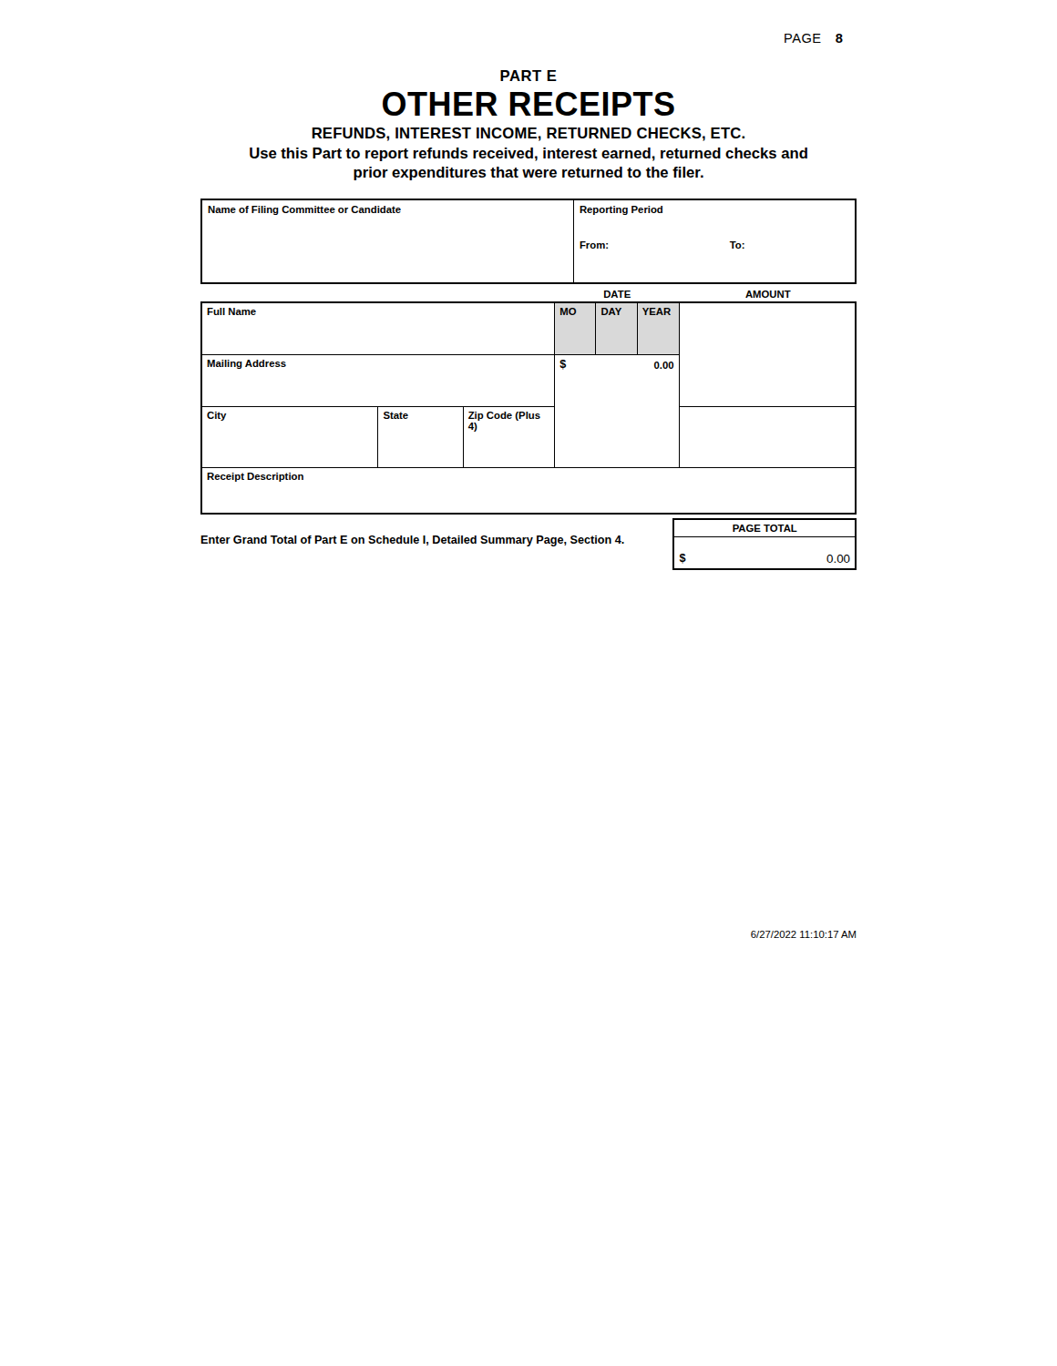PAGE 8
PART E
OTHER RECEIPTS
REFUNDS, INTEREST INCOME, RETURNED CHECKS, ETC.
Use this Part to report refunds received, interest earned, returned checks and
prior expenditures that were returned to the filer.
| Name of Filing Committee or Candidate | Reporting Period From: To: |
| | DATE | AMOUNT |
| Full Name | MO | DAY | YEAR | |
| Mailing Address | $ 0.00 |
| City | State | Zip Code (Plus 4) | |
| Receipt Description |
| Enter Grand Total of Part E on Schedule I, Detailed Summary Page, Section 4. | / PAGE TOTAL / / $ 0.00 / |
6/27/2022 11:10:17 AM